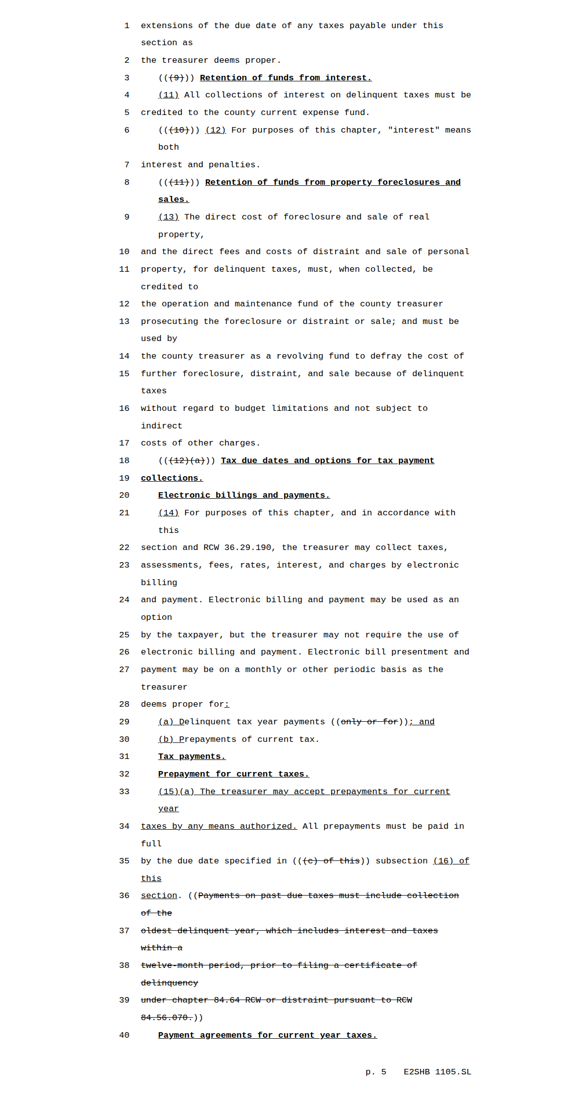extensions of the due date of any taxes payable under this section as
the treasurer deems proper.
(((9))) Retention of funds from interest.
(11) All collections of interest on delinquent taxes must be
credited to the county current expense fund.
(((10))) (12) For purposes of this chapter, "interest" means both
interest and penalties.
(((11))) Retention of funds from property foreclosures and sales.
(13) The direct cost of foreclosure and sale of real property,
and the direct fees and costs of distraint and sale of personal
property, for delinquent taxes, must, when collected, be credited to
the operation and maintenance fund of the county treasurer
prosecuting the foreclosure or distraint or sale; and must be used by
the county treasurer as a revolving fund to defray the cost of
further foreclosure, distraint, and sale because of delinquent taxes
without regard to budget limitations and not subject to indirect
costs of other charges.
(((12)(a))) Tax due dates and options for tax payment
collections.
Electronic billings and payments.
(14) For purposes of this chapter, and in accordance with this
section and RCW 36.29.190, the treasurer may collect taxes,
assessments, fees, rates, interest, and charges by electronic billing
and payment. Electronic billing and payment may be used as an option
by the taxpayer, but the treasurer may not require the use of
electronic billing and payment. Electronic bill presentment and
payment may be on a monthly or other periodic basis as the treasurer
deems proper for:
(a) Delinquent tax year payments ((only or for)); and
(b) Prepayments of current tax.
Tax payments.
Prepayment for current taxes.
(15)(a) The treasurer may accept prepayments for current year
taxes by any means authorized. All prepayments must be paid in full
by the due date specified in (((c) of this)) subsection (16) of this
section. ((Payments on past due taxes must include collection of the
oldest delinquent year, which includes interest and taxes within a
twelve-month period, prior to filing a certificate of delinquency
under chapter 84.64 RCW or distraint pursuant to RCW 84.56.070.))
Payment agreements for current year taxes.
p. 5 E2SHB 1105.SL